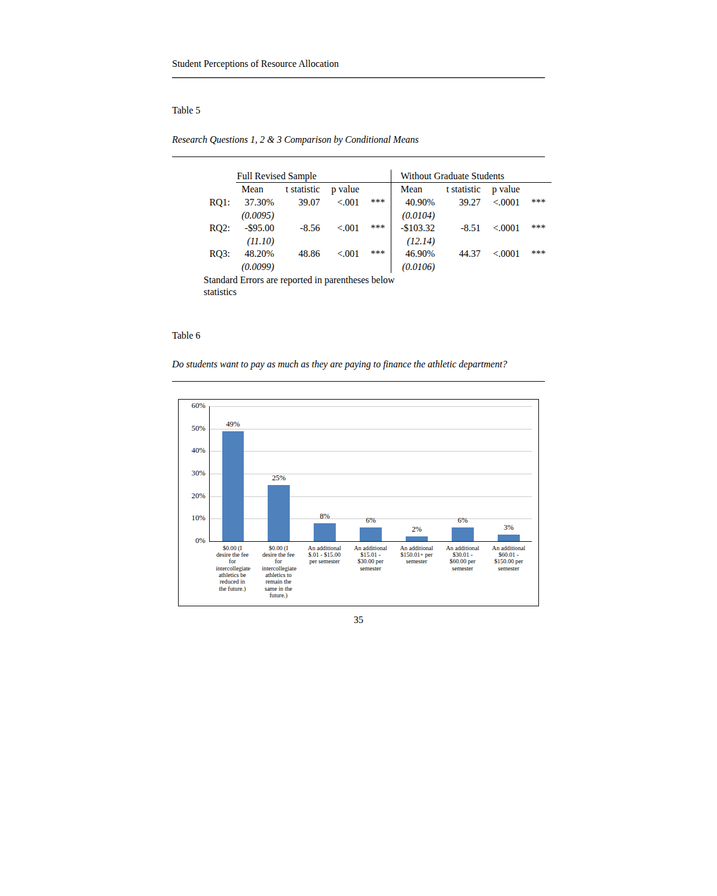Student Perceptions of Resource Allocation
Table 5
Research Questions 1, 2 & 3 Comparison by Conditional Means
| | Full Revised Sample | Without Graduate Students |
| | Mean | t statistic | p value | | Mean | t statistic | p value | |
| RQ1: | 37.30% | 39.07 | <.001 | *** | 40.90% | 39.27 | <.0001 | *** |
| | (0.0095) | | | | (0.0104) | | | |
| RQ2: | -$95.00 | -8.56 | <.001 | *** | -$103.32 | -8.51 | <.0001 | *** |
| | (11.10) | | | | (12.14) | | | |
| RQ3: | 48.20% | 48.86 | <.001 | *** | 46.90% | 44.37 | <.0001 | *** |
| | (0.0099) | | | | (0.0106) | | | |
Standard Errors are reported in parentheses below statistics
Table 6
Do students want to pay as much as they are paying to finance the athletic department?
60% 50% 40% 30% 20% 10% 0%
49%
25%
8%
6%
2%
6%
3%
$0.00 (I desire the fee for intercollegiate athletics be reduced in the future.)
$0.00 (I desire the fee for intercollegiate athletics to remain the same in the future.)
An additional $.01 - $15.00 per semester
An additional $15.01 - $30.00 per semester
An additional $150.01+ per semester
An additional $30.01 - $60.00 per semester
An additional $60.01 - $150.00 per semester
35